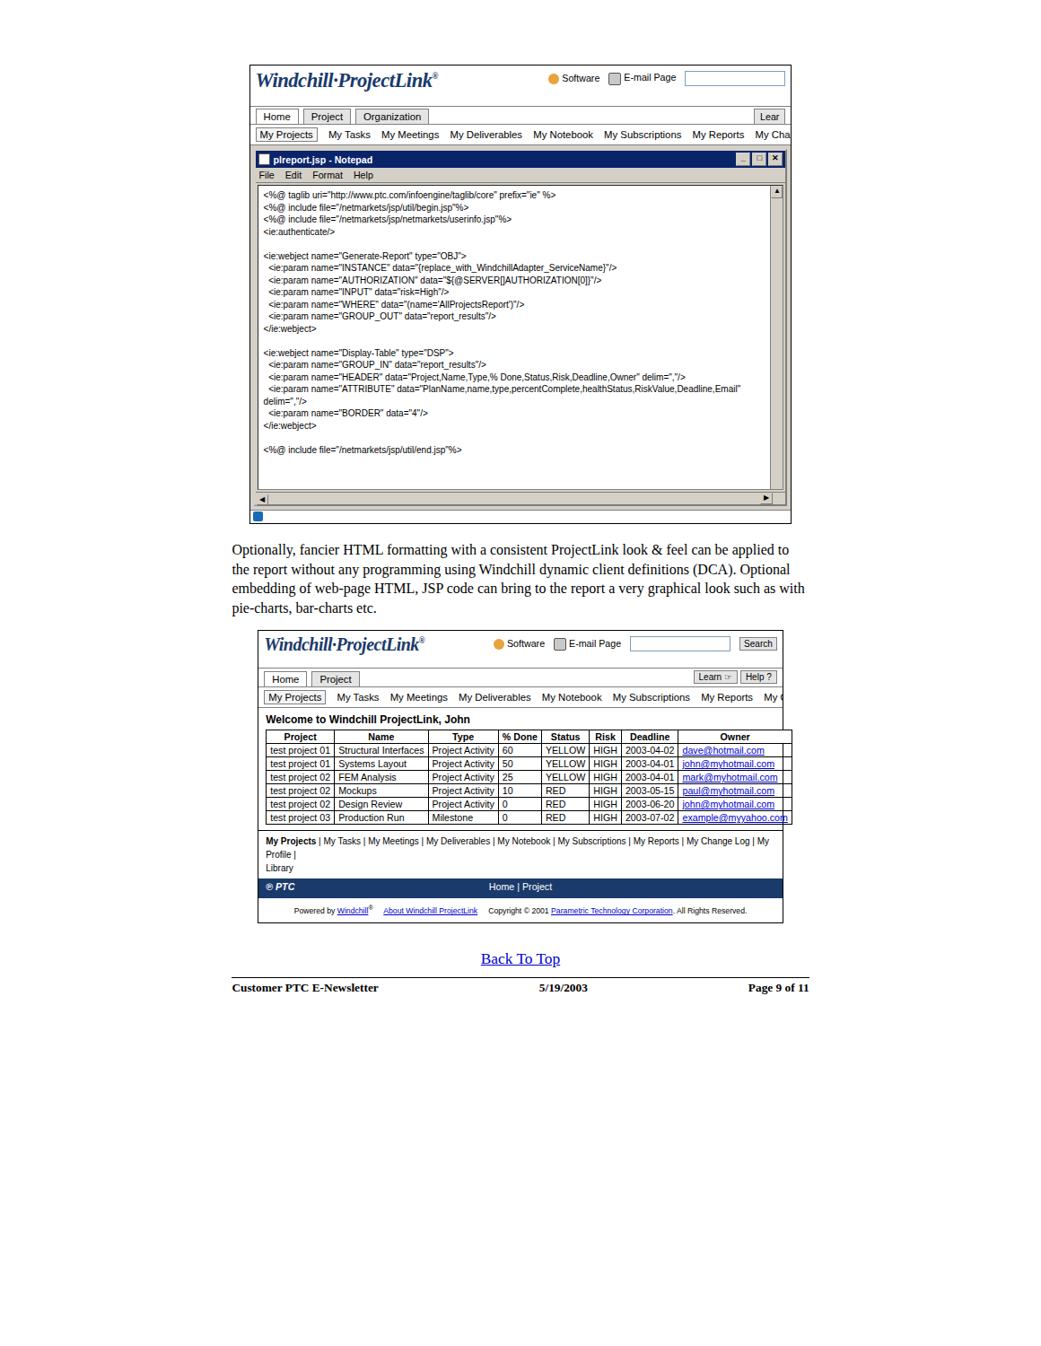Windchill·ProjectLink®
Software E-mail Page
Lear Home Project Organization
My Projects My Tasks My Meetings My Deliverables My Notebook My Subscriptions My Reports My Change Log My
plreport.jsp - Notepad _ □ ✕
File Edit Format Help
▲
<%@ taglib uri="http://www.ptc.com/infoengine/taglib/core" prefix="ie" %>
<%@ include file="/netmarkets/jsp/util/begin.jsp"%>
<%@ include file="/netmarkets/jsp/netmarkets/userinfo.jsp"%>
<ie:authenticate/>

<ie:webject name="Generate-Report" type="OBJ">
  <ie:param name="INSTANCE" data="{replace_with_WindchillAdapter_ServiceName}"/>
  <ie:param name="AUTHORIZATION" data="${@SERVER[]AUTHORIZATION[0]}"/>
  <ie:param name="INPUT" data="risk=High"/>
  <ie:param name="WHERE" data="(name='AllProjectsReport')"/>
  <ie:param name="GROUP_OUT" data="report_results"/>
</ie:webject>

<ie:webject name="Display-Table" type="DSP">
  <ie:param name="GROUP_IN" data="report_results"/>
  <ie:param name="HEADER" data="Project,Name,Type,% Done,Status,Risk,Deadline,Owner" delim=","/>
  <ie:param name="ATTRIBUTE" data="PlanName,name,type,percentComplete,healthStatus,RiskValue,Deadline,Email" delim=","/>
  <ie:param name="BORDER" data="4"/>
</ie:webject>

<%@ include file="/netmarkets/jsp/util/end.jsp"%>
◀ ▶
Optionally, fancier HTML formatting with a consistent ProjectLink look & feel can be applied to the report without any programming using Windchill dynamic client definitions (DCA). Optional embedding of web-page HTML, JSP code can bring to the report a very graphical look such as with pie-charts, bar-charts etc.
Windchill·ProjectLink®
Software E-mail Page Search
Learn ☞Help ? Home Project
My Projects My Tasks My Meetings My Deliverables My Notebook My Subscriptions My Reports My Change Log My Profile Library
Welcome to Windchill ProjectLink, John
| Project | Name | Type | % Done | Status | Risk | Deadline | Owner |
| --- | --- | --- | --- | --- | --- | --- | --- |
| test project 01 | Structural Interfaces | Project Activity | 60 | YELLOW | HIGH | 2003-04-02 | dave@hotmail.com |
| test project 01 | Systems Layout | Project Activity | 50 | YELLOW | HIGH | 2003-04-01 | john@myhotmail.com |
| test project 02 | FEM Analysis | Project Activity | 25 | YELLOW | HIGH | 2003-04-01 | mark@myhotmail.com |
| test project 02 | Mockups | Project Activity | 10 | RED | HIGH | 2003-05-15 | paul@myhotmail.com |
| test project 02 | Design Review | Project Activity | 0 | RED | HIGH | 2003-06-20 | john@myhotmail.com |
| test project 03 | Production Run | Milestone | 0 | RED | HIGH | 2003-07-02 | example@myyahoo.com |
My Projects | My Tasks | My Meetings | My Deliverables | My Notebook | My Subscriptions | My Reports | My Change Log | My Profile |
Library
℗ PTC Home | Project
Powered by Windchill® About Windchill ProjectLink Copyright © 2001 Parametric Technology Corporation. All Rights Reserved.
Back To Top
Customer PTC E-Newsletter 5/19/2003 Page 9 of 11